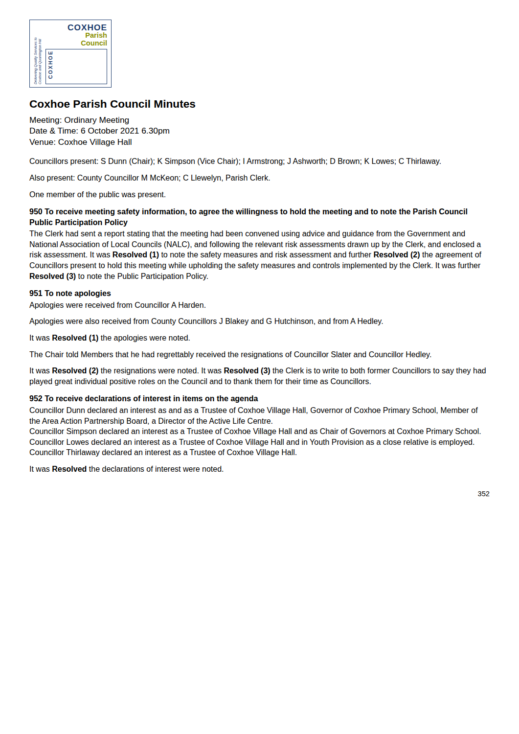Delivering Quality Services to
Coxhoe and Quarrington Hill
COXHOE
Parish
Council
COXHOE
Coxhoe Parish Council Minutes
Meeting: Ordinary Meeting
Date & Time: 6 October 2021 6.30pm
Venue: Coxhoe Village Hall
Councillors present: S Dunn (Chair); K Simpson (Vice Chair); I Armstrong; J Ashworth; D Brown; K Lowes; C Thirlaway.
Also present: County Councillor M McKeon; C Llewelyn, Parish Clerk.
One member of the public was present.
950 To receive meeting safety information, to agree the willingness to hold the meeting and to note the Parish Council Public Participation Policy
The Clerk had sent a report stating that the meeting had been convened using advice and guidance from the Government and National Association of Local Councils (NALC), and following the relevant risk assessments drawn up by the Clerk, and enclosed a risk assessment. It was Resolved (1) to note the safety measures and risk assessment and further Resolved (2) the agreement of Councillors present to hold this meeting while upholding the safety measures and controls implemented by the Clerk. It was further Resolved (3) to note the Public Participation Policy.
951 To note apologies
Apologies were received from Councillor A Harden.
Apologies were also received from County Councillors J Blakey and G Hutchinson, and from A Hedley.
It was Resolved (1) the apologies were noted.
The Chair told Members that he had regrettably received the resignations of Councillor Slater and Councillor Hedley.
It was Resolved (2) the resignations were noted. It was Resolved (3) the Clerk is to write to both former Councillors to say they had played great individual positive roles on the Council and to thank them for their time as Councillors.
952 To receive declarations of interest in items on the agenda
Councillor Dunn declared an interest as and as a Trustee of Coxhoe Village Hall, Governor of Coxhoe Primary School, Member of the Area Action Partnership Board, a Director of the Active Life Centre.
Councillor Simpson declared an interest as a Trustee of Coxhoe Village Hall and as Chair of Governors at Coxhoe Primary School.
Councillor Lowes declared an interest as a Trustee of Coxhoe Village Hall and in Youth Provision as a close relative is employed.
Councillor Thirlaway declared an interest as a Trustee of Coxhoe Village Hall.
It was Resolved the declarations of interest were noted.
352